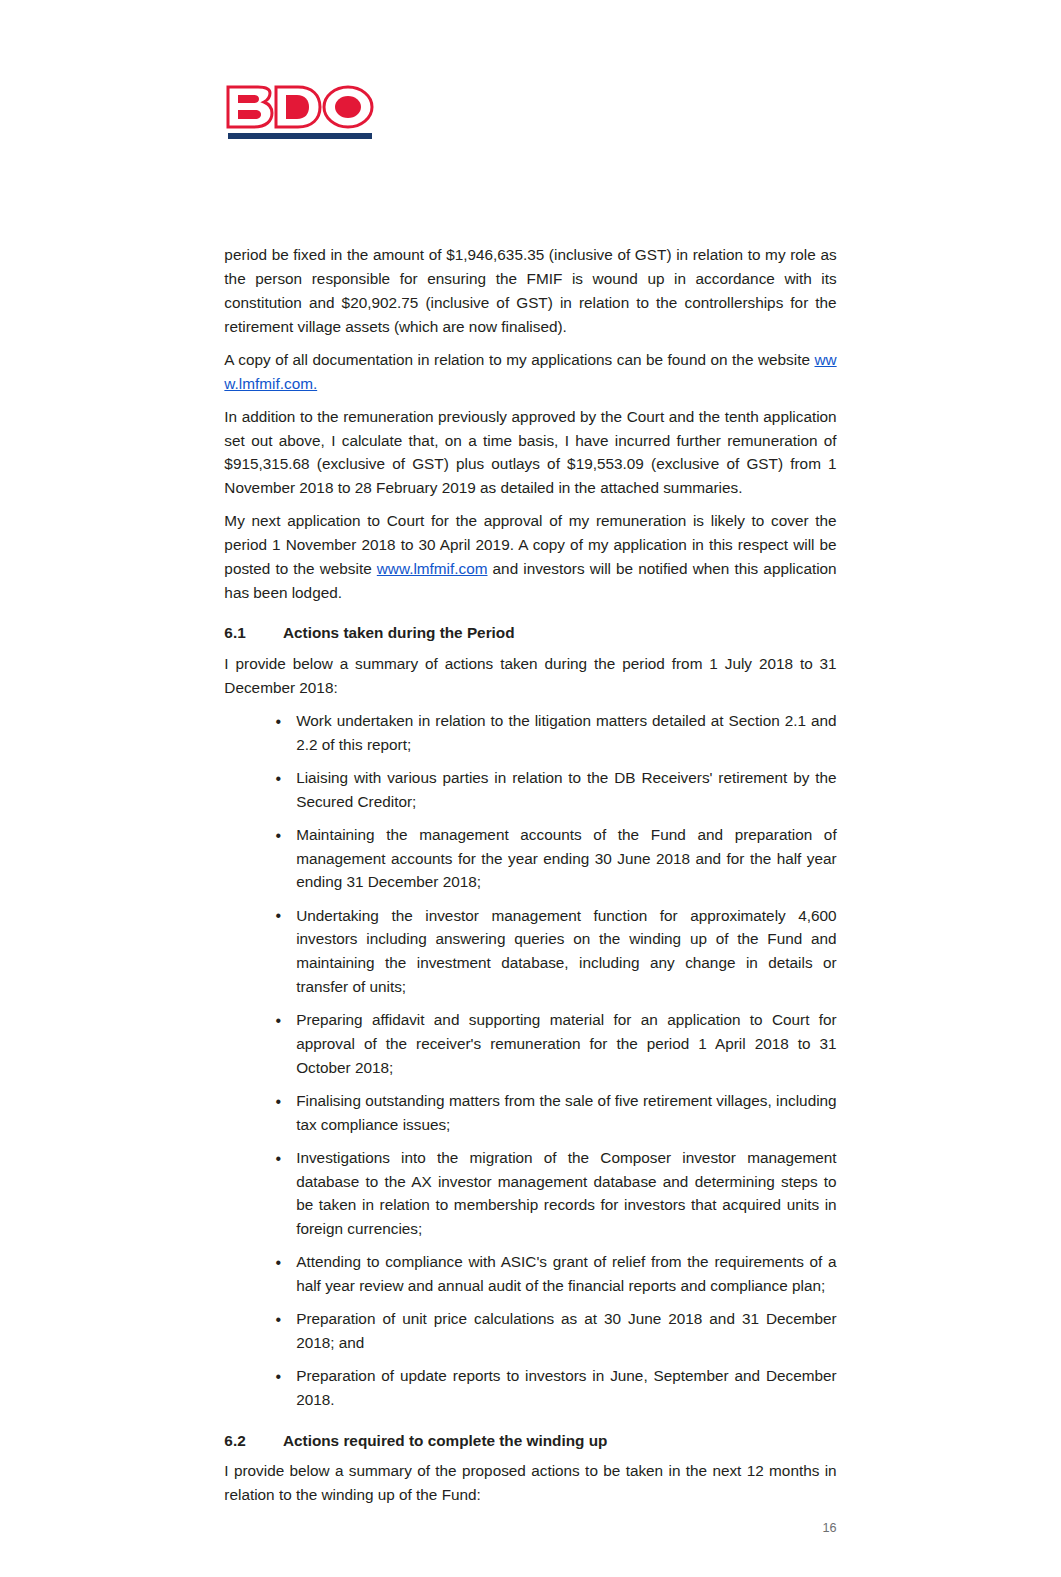period be fixed in the amount of $1,946,635.35 (inclusive of GST) in relation to my role as the person responsible for ensuring the FMIF is wound up in accordance with its constitution and $20,902.75 (inclusive of GST) in relation to the controllerships for the retirement village assets (which are now finalised).
A copy of all documentation in relation to my applications can be found on the website www.lmfmif.com.
In addition to the remuneration previously approved by the Court and the tenth application set out above, I calculate that, on a time basis, I have incurred further remuneration of $915,315.68 (exclusive of GST) plus outlays of $19,553.09 (exclusive of GST) from 1 November 2018 to 28 February 2019 as detailed in the attached summaries.
My next application to Court for the approval of my remuneration is likely to cover the period 1 November 2018 to 30 April 2019. A copy of my application in this respect will be posted to the website www.lmfmif.com and investors will be notified when this application has been lodged.
6.1 Actions taken during the Period
I provide below a summary of actions taken during the period from 1 July 2018 to 31 December 2018:
Work undertaken in relation to the litigation matters detailed at Section 2.1 and 2.2 of this report;
Liaising with various parties in relation to the DB Receivers' retirement by the Secured Creditor;
Maintaining the management accounts of the Fund and preparation of management accounts for the year ending 30 June 2018 and for the half year ending 31 December 2018;
Undertaking the investor management function for approximately 4,600 investors including answering queries on the winding up of the Fund and maintaining the investment database, including any change in details or transfer of units;
Preparing affidavit and supporting material for an application to Court for approval of the receiver's remuneration for the period 1 April 2018 to 31 October 2018;
Finalising outstanding matters from the sale of five retirement villages, including tax compliance issues;
Investigations into the migration of the Composer investor management database to the AX investor management database and determining steps to be taken in relation to membership records for investors that acquired units in foreign currencies;
Attending to compliance with ASIC's grant of relief from the requirements of a half year review and annual audit of the financial reports and compliance plan;
Preparation of unit price calculations as at 30 June 2018 and 31 December 2018; and
Preparation of update reports to investors in June, September and December 2018.
6.2 Actions required to complete the winding up
I provide below a summary of the proposed actions to be taken in the next 12 months in relation to the winding up of the Fund:
16